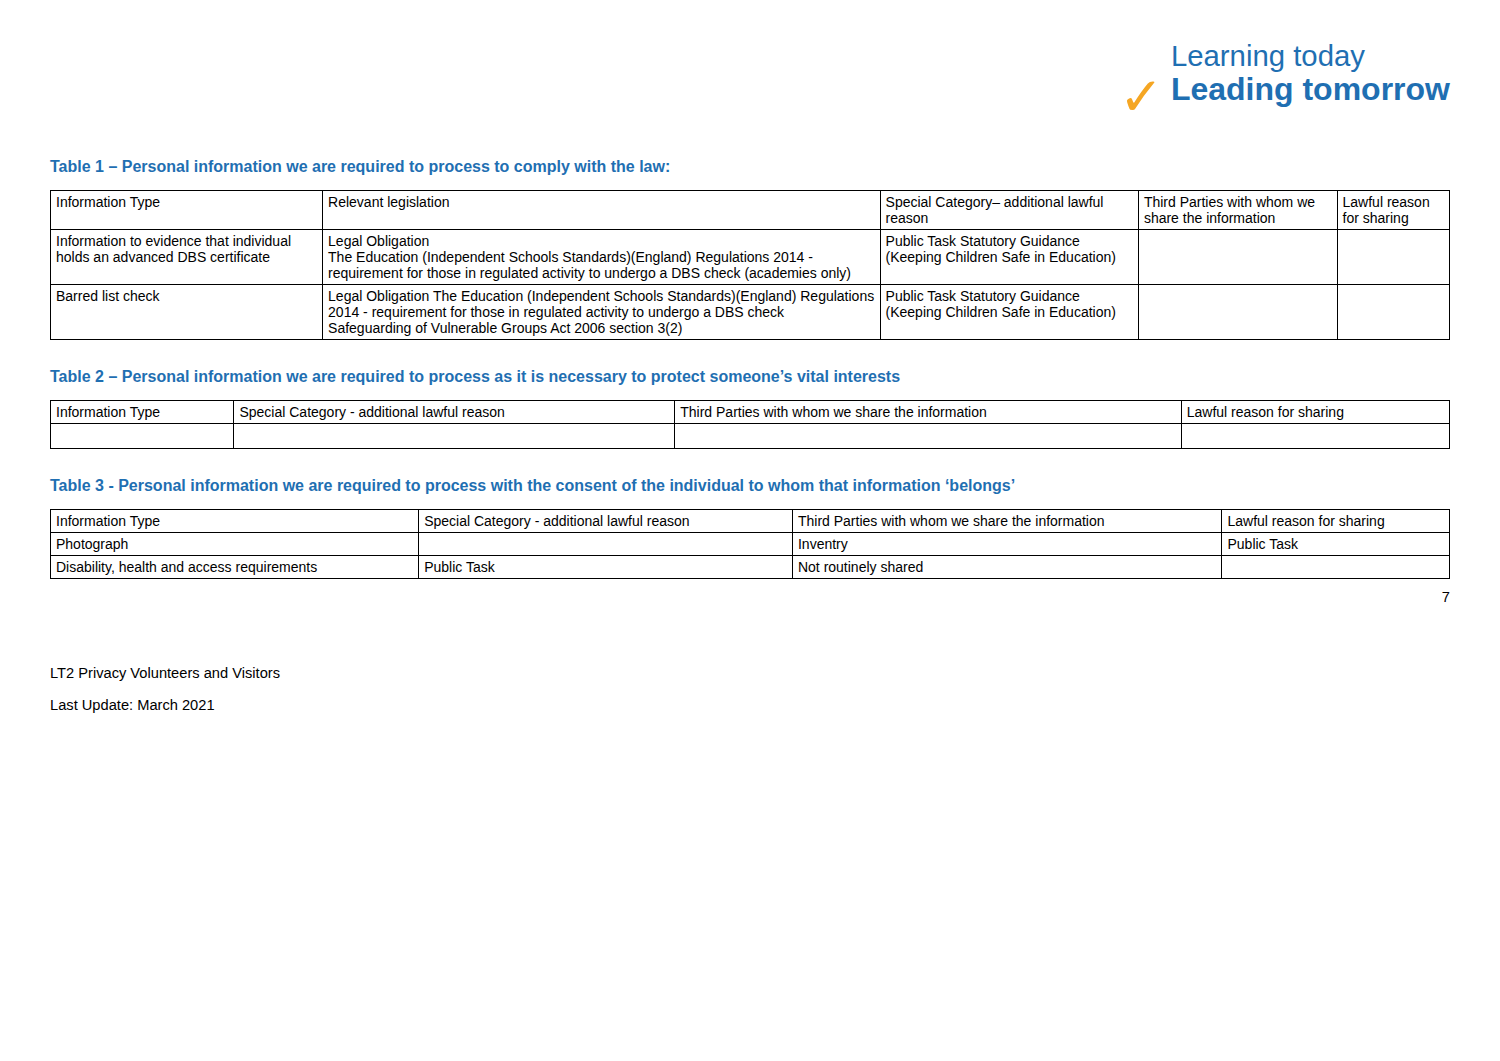✓ Learning today
Leading tomorrow
Table 1 – Personal information we are required to process to comply with the law:
| Information Type | Relevant legislation | Special Category– additional lawful reason | Third Parties with whom we share the information | Lawful reason for sharing |
| Information to evidence that individual holds an advanced DBS certificate | Legal Obligation The Education (Independent Schools Standards)(England) Regulations 2014 - requirement for those in regulated activity to undergo a DBS check (academies only) | Public Task Statutory Guidance (Keeping Children Safe in Education) | | |
| Barred list check | Legal Obligation The Education (Independent Schools Standards)(England) Regulations 2014 - requirement for those in regulated activity to undergo a DBS check Safeguarding of Vulnerable Groups Act 2006 section 3(2) | Public Task Statutory Guidance (Keeping Children Safe in Education) | | |
Table 2 – Personal information we are required to process as it is necessary to protect someone’s vital interests
| Information Type | Special Category - additional lawful reason | Third Parties with whom we share the information | Lawful reason for sharing |
Table 3 - Personal information we are required to process with the consent of the individual to whom that information ‘belongs’
| Information Type | Special Category - additional lawful reason | Third Parties with whom we share the information | Lawful reason for sharing |
| Photograph | | Inventry | Public Task |
| Disability, health and access requirements | Public Task | Not routinely shared | |
7
LT2 Privacy Volunteers and Visitors
Last Update: March 2021